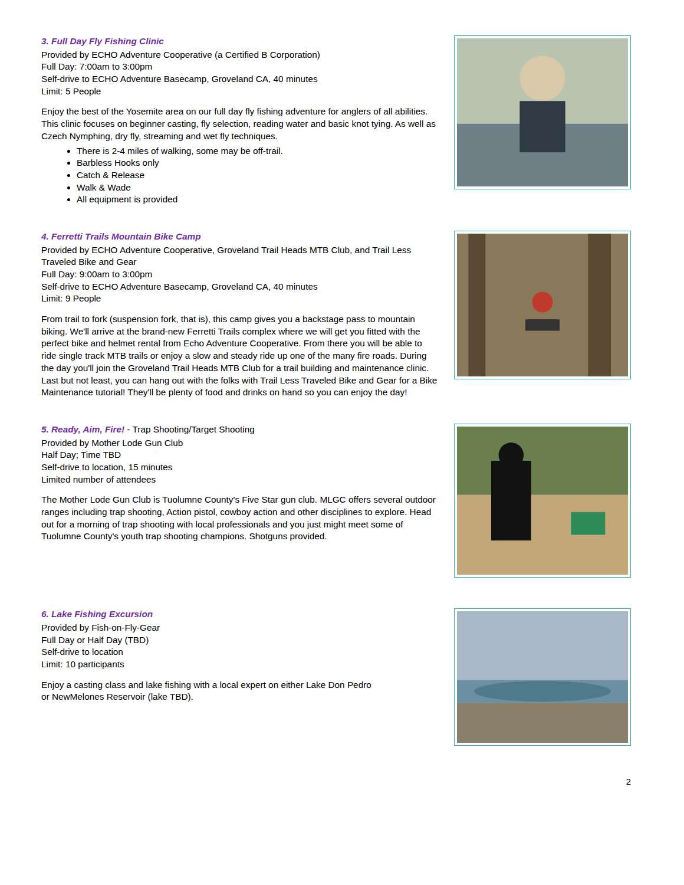3. Full Day Fly Fishing Clinic
Provided by ECHO Adventure Cooperative (a Certified B Corporation)
Full Day: 7:00am to 3:00pm
Self-drive to ECHO Adventure Basecamp, Groveland CA, 40 minutes
Limit: 5 People
Enjoy the best of the Yosemite area on our full day fly fishing adventure for anglers of all abilities. This clinic focuses on beginner casting, fly selection, reading water and basic knot tying. As well as Czech Nymphing, dry fly, streaming and wet fly techniques.
There is 2-4 miles of walking, some may be off-trail.
Barbless Hooks only
Catch & Release
Walk & Wade
All equipment is provided
4. Ferretti Trails Mountain Bike Camp
Provided by ECHO Adventure Cooperative, Groveland Trail Heads MTB Club, and Trail Less Traveled Bike and Gear
Full Day: 9:00am to 3:00pm
Self-drive to ECHO Adventure Basecamp, Groveland CA, 40 minutes
Limit: 9 People
From trail to fork (suspension fork, that is), this camp gives you a backstage pass to mountain biking. We'll arrive at the brand-new Ferretti Trails complex where we will get you fitted with the perfect bike and helmet rental from Echo Adventure Cooperative. From there you will be able to ride single track MTB trails or enjoy a slow and steady ride up one of the many fire roads. During the day you'll join the Groveland Trail Heads MTB Club for a trail building and maintenance clinic. Last but not least, you can hang out with the folks with Trail Less Traveled Bike and Gear for a Bike Maintenance tutorial! They'll be plenty of food and drinks on hand so you can enjoy the day!
5. Ready, Aim, Fire! - Trap Shooting/Target Shooting
Provided by Mother Lode Gun Club
Half Day; Time TBD
Self-drive to location, 15 minutes
Limited number of attendees
The Mother Lode Gun Club is Tuolumne County's Five Star gun club. MLGC offers several outdoor ranges including trap shooting, Action pistol, cowboy action and other disciplines to explore. Head out for a morning of trap shooting with local professionals and you just might meet some of Tuolumne County's youth trap shooting champions. Shotguns provided.
6. Lake Fishing Excursion
Provided by Fish-on-Fly-Gear
Full Day or Half Day (TBD)
Self-drive to location
Limit: 10 participants
Enjoy a casting class and lake fishing with a local expert on either Lake Don Pedro
or NewMelones Reservoir (lake TBD).
2